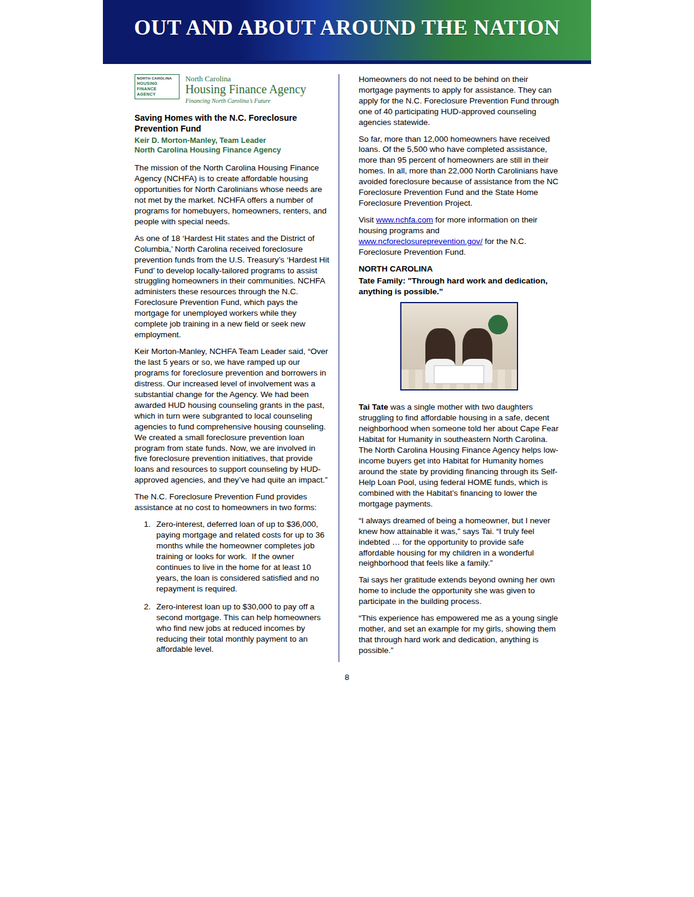OUT AND ABOUT AROUND THE NATION
NORTH CAROLINA
HOUSING FINANCE AGENCY
North Carolina
Housing Finance Agency
Financing North Carolina’s Future
Saving Homes with the N.C. Foreclosure Prevention Fund
Keir D. Morton-Manley, Team Leader
North Carolina Housing Finance Agency
The mission of the North Carolina Housing Finance Agency (NCHFA) is to create affordable housing opportunities for North Carolinians whose needs are not met by the market. NCHFA offers a number of programs for homebuyers, homeowners, renters, and people with special needs.
As one of 18 ‘Hardest Hit states and the District of Columbia,’ North Carolina received foreclosure prevention funds from the U.S. Treasury’s ‘Hardest Hit Fund’ to develop locally-tailored programs to assist struggling homeowners in their communities. NCHFA administers these resources through the N.C. Foreclosure Prevention Fund, which pays the mortgage for unemployed workers while they complete job training in a new field or seek new employment.
Keir Morton-Manley, NCHFA Team Leader said, “Over the last 5 years or so, we have ramped up our programs for foreclosure prevention and borrowers in distress. Our increased level of involvement was a substantial change for the Agency. We had been awarded HUD housing counseling grants in the past, which in turn were subgranted to local counseling agencies to fund comprehensive housing counseling. We created a small foreclosure prevention loan program from state funds. Now, we are involved in five foreclosure prevention initiatives, that provide loans and resources to support counseling by HUD-approved agencies, and they’ve had quite an impact.”
The N.C. Foreclosure Prevention Fund provides assistance at no cost to homeowners in two forms:
Zero-interest, deferred loan of up to $36,000, paying mortgage and related costs for up to 36 months while the homeowner completes job training or looks for work. If the owner continues to live in the home for at least 10 years, the loan is considered satisfied and no repayment is required.
Zero-interest loan up to $30,000 to pay off a second mortgage. This can help homeowners who find new jobs at reduced incomes by reducing their total monthly payment to an affordable level.
Homeowners do not need to be behind on their mortgage payments to apply for assistance. They can apply for the N.C. Foreclosure Prevention Fund through one of 40 participating HUD-approved counseling agencies statewide.
So far, more than 12,000 homeowners have received loans. Of the 5,500 who have completed assistance, more than 95 percent of homeowners are still in their homes. In all, more than 22,000 North Carolinians have avoided foreclosure because of assistance from the NC Foreclosure Prevention Fund and the State Home Foreclosure Prevention Project.
Visit www.nchfa.com for more information on their housing programs and www.ncforeclosureprevention.gov/ for the N.C. Foreclosure Prevention Fund.
NORTH CAROLINA
Tate Family: "Through hard work and dedication, anything is possible.”
Tai Tate was a single mother with two daughters struggling to find affordable housing in a safe, decent neighborhood when someone told her about Cape Fear Habitat for Humanity in southeastern North Carolina. The North Carolina Housing Finance Agency helps low-income buyers get into Habitat for Humanity homes around the state by providing financing through its Self-Help Loan Pool, using federal HOME funds, which is combined with the Habitat’s financing to lower the mortgage payments.
“I always dreamed of being a homeowner, but I never knew how attainable it was,” says Tai. “I truly feel indebted … for the opportunity to provide safe affordable housing for my children in a wonderful neighborhood that feels like a family.”
Tai says her gratitude extends beyond owning her own home to include the opportunity she was given to participate in the building process.
“This experience has empowered me as a young single mother, and set an example for my girls, showing them that through hard work and dedication, anything is possible.”
8